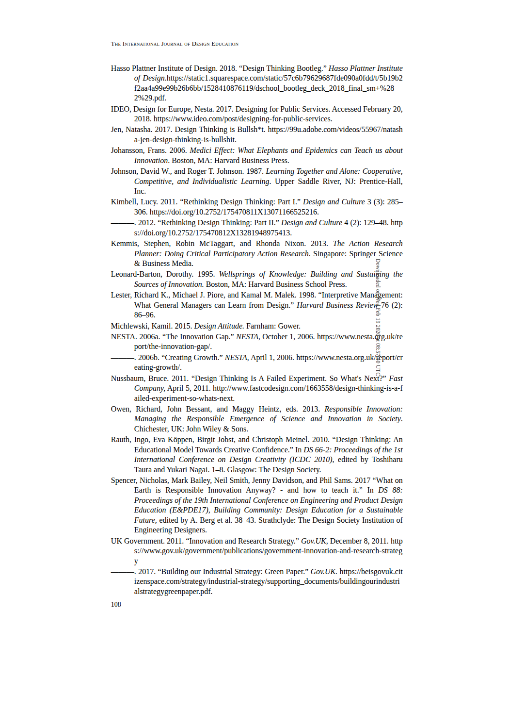The International Journal of Design Education
Hasso Plattner Institute of Design. 2018. “Design Thinking Bootleg.” Hasso Plattner Institute of Design.https://static1.squarespace.com/static/57c6b79629687fde090a0fdd/t/5b19b2f2aa4a99e99b26b6bb/1528410876119/dschool_bootleg_deck_2018_final_sm+%282%29.pdf.
IDEO, Design for Europe, Nesta. 2017. Designing for Public Services. Accessed February 20, 2018. https://www.ideo.com/post/designing-for-public-services.
Jen, Natasha. 2017. Design Thinking is Bullsh*t. https://99u.adobe.com/videos/55967/natasha-jen-design-thinking-is-bullshit.
Johansson, Frans. 2006. Medici Effect: What Elephants and Epidemics can Teach us about Innovation. Boston, MA: Harvard Business Press.
Johnson, David W., and Roger T. Johnson. 1987. Learning Together and Alone: Cooperative, Competitive, and Individualistic Learning. Upper Saddle River, NJ: Prentice-Hall, Inc.
Kimbell, Lucy. 2011. “Rethinking Design Thinking: Part I.” Design and Culture 3 (3): 285–306. https://doi.org/10.2752/175470811X13071166525216.
———. 2012. “Rethinking Design Thinking: Part II.” Design and Culture 4 (2): 129–48. https://doi.org/10.2752/175470812X13281948975413.
Kemmis, Stephen, Robin McTaggart, and Rhonda Nixon. 2013. The Action Research Planner: Doing Critical Participatory Action Research. Singapore: Springer Science & Business Media.
Leonard-Barton, Dorothy. 1995. Wellsprings of Knowledge: Building and Sustaining the Sources of Innovation. Boston, MA: Harvard Business School Press.
Lester, Richard K., Michael J. Piore, and Kamal M. Malek. 1998. “Interpretive Management: What General Managers can Learn from Design.” Harvard Business Review 76 (2): 86–96.
Michlewski, Kamil. 2015. Design Attitude. Farnham: Gower.
NESTA. 2006a. “The Innovation Gap.” NESTA, October 1, 2006. https://www.nesta.org.uk/report/the-innovation-gap/.
———. 2006b. “Creating Growth.” NESTA, April 1, 2006. https://www.nesta.org.uk/report/creating-growth/.
Nussbaum, Bruce. 2011. “Design Thinking Is A Failed Experiment. So What's Next?” Fast Company, April 5, 2011. http://www.fastcodesign.com/1663558/design-thinking-is-a-failed-experiment-so-whats-next.
Owen, Richard, John Bessant, and Maggy Heintz, eds. 2013. Responsible Innovation: Managing the Responsible Emergence of Science and Innovation in Society. Chichester, UK: John Wiley & Sons.
Rauth, Ingo, Eva Köppen, Birgit Jobst, and Christoph Meinel. 2010. “Design Thinking: An Educational Model Towards Creative Confidence.” In DS 66-2: Proceedings of the 1st International Conference on Design Creativity (ICDC 2010), edited by Toshiharu Taura and Yukari Nagai. 1–8. Glasgow: The Design Society.
Spencer, Nicholas, Mark Bailey, Neil Smith, Jenny Davidson, and Phil Sams. 2017 “What on Earth is Responsible Innovation Anyway? - and how to teach it.” In DS 88: Proceedings of the 19th International Conference on Engineering and Product Design Education (E&PDE17), Building Community: Design Education for a Sustainable Future, edited by A. Berg et al. 38–43. Strathclyde: The Design Society Institution of Engineering Designers.
UK Government. 2011. “Innovation and Research Strategy.” Gov.UK, December 8, 2011. https://www.gov.uk/government/publications/government-innovation-and-research-strategy
———. 2017. “Building our Industrial Strategy: Green Paper.” Gov.UK. https://beisgovuk.citizenspace.com/strategy/industrial-strategy/supporting_documents/buildingourindustrialstrategygreenpaper.pdf.
108
Downloaded on Wed Feb 19 2020 at 08:57:40 UTC